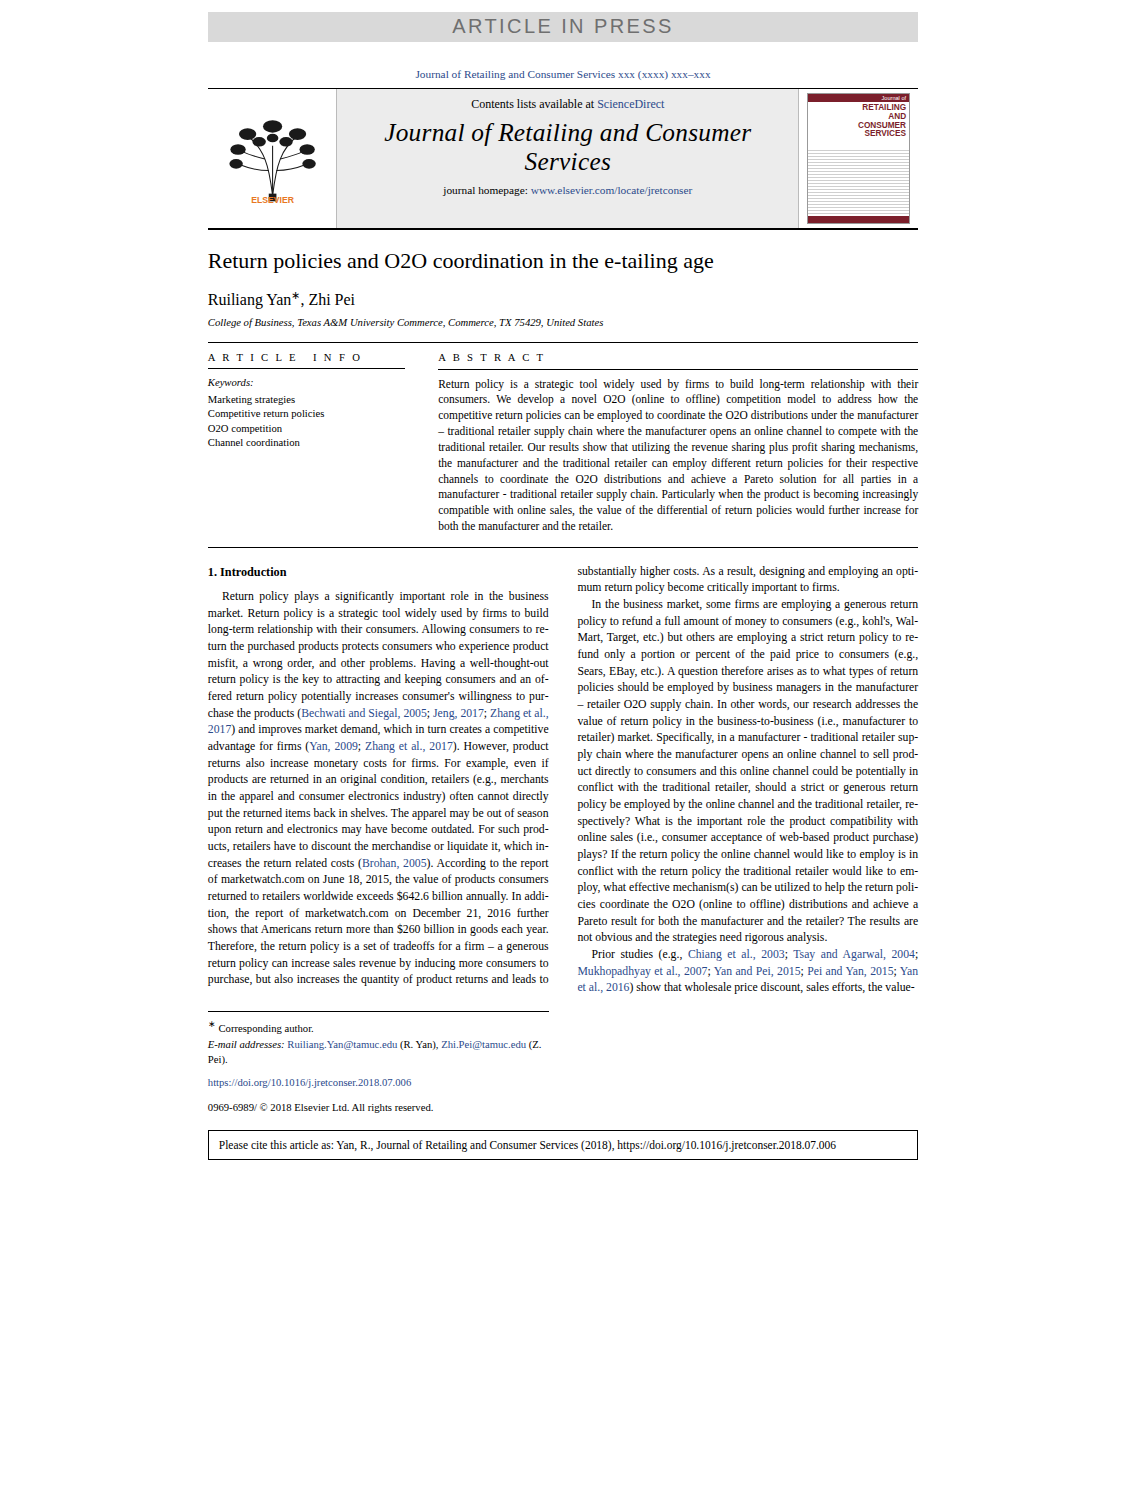ARTICLE IN PRESS
Journal of Retailing and Consumer Services xxx (xxxx) xxx–xxx
ELSEVIER
Contents lists available at ScienceDirect
Journal of Retailing and Consumer Services
journal homepage: www.elsevier.com/locate/jretconser
Journal of
RETAILING
AND
CONSUMER
SERVICES
Return policies and O2O coordination in the e-tailing age
Ruiliang Yan∗, Zhi Pei
College of Business, Texas A&M University Commerce, Commerce, TX 75429, United States
A R T I C L E I N F O
Keywords:
Marketing strategies
Competitive return policies
O2O competition
Channel coordination
A B S T R A C T
Return policy is a strategic tool widely used by firms to build long-term relationship with their consumers. We develop a novel O2O (online to offline) competition model to address how the competitive return policies can be employed to coordinate the O2O distributions under the manufacturer – traditional retailer supply chain where the manufacturer opens an online channel to compete with the traditional retailer. Our results show that utilizing the revenue sharing plus profit sharing mechanisms, the manufacturer and the traditional retailer can employ different return policies for their respective channels to coordinate the O2O distributions and achieve a Pareto solution for all parties in a manufacturer - traditional retailer supply chain. Particularly when the product is becoming increasingly compatible with online sales, the value of the differential of return policies would further increase for both the manufacturer and the retailer.
1. Introduction
Return policy plays a significantly important role in the business market. Return policy is a strategic tool widely used by firms to build long-term relationship with their consumers. Allowing consumers to return the purchased products protects consumers who experience product misfit, a wrong order, and other problems. Having a well-thought-out return policy is the key to attracting and keeping consumers and an offered return policy potentially increases consumer's willingness to purchase the products (Bechwati and Siegal, 2005; Jeng, 2017; Zhang et al., 2017) and improves market demand, which in turn creates a competitive advantage for firms (Yan, 2009; Zhang et al., 2017). However, product returns also increase monetary costs for firms. For example, even if products are returned in an original condition, retailers (e.g., merchants in the apparel and consumer electronics industry) often cannot directly put the returned items back in shelves. The apparel may be out of season upon return and electronics may have become outdated. For such products, retailers have to discount the merchandise or liquidate it, which increases the return related costs (Brohan, 2005). According to the report of marketwatch.com on June 18, 2015, the value of products consumers returned to retailers worldwide exceeds $642.6 billion annually. In addition, the report of marketwatch.com on December 21, 2016 further shows that Americans return more than $260 billion in goods each year. Therefore, the return policy is a set of tradeoffs for a firm – a generous return policy can increase sales revenue by inducing more consumers to purchase, but also increases the quantity of product returns and leads to substantially higher costs. As a result, designing and employing an optimum return policy become critically important to firms.
In the business market, some firms are employing a generous return policy to refund a full amount of money to consumers (e.g., kohl's, Wal-Mart, Target, etc.) but others are employing a strict return policy to refund only a portion or percent of the paid price to consumers (e.g., Sears, EBay, etc.). A question therefore arises as to what types of return policies should be employed by business managers in the manufacturer – retailer O2O supply chain. In other words, our research addresses the value of return policy in the business-to-business (i.e., manufacturer to retailer) market. Specifically, in a manufacturer - traditional retailer supply chain where the manufacturer opens an online channel to sell product directly to consumers and this online channel could be potentially in conflict with the traditional retailer, should a strict or generous return policy be employed by the online channel and the traditional retailer, respectively? What is the important role the product compatibility with online sales (i.e., consumer acceptance of web-based product purchase) plays? If the return policy the online channel would like to employ is in conflict with the return policy the traditional retailer would like to employ, what effective mechanism(s) can be utilized to help the return policies coordinate the O2O (online to offline) distributions and achieve a Pareto result for both the manufacturer and the retailer? The results are not obvious and the strategies need rigorous analysis.
Prior studies (e.g., Chiang et al., 2003; Tsay and Agarwal, 2004; Mukhopadhyay et al., 2007; Yan and Pei, 2015; Pei and Yan, 2015; Yan et al., 2016) show that wholesale price discount, sales efforts, the value-
∗ Corresponding author.
E-mail addresses: Ruiliang.Yan@tamuc.edu (R. Yan), Zhi.Pei@tamuc.edu (Z. Pei).
https://doi.org/10.1016/j.jretconser.2018.07.006
0969-6989/ © 2018 Elsevier Ltd. All rights reserved.
Please cite this article as: Yan, R., Journal of Retailing and Consumer Services (2018), https://doi.org/10.1016/j.jretconser.2018.07.006